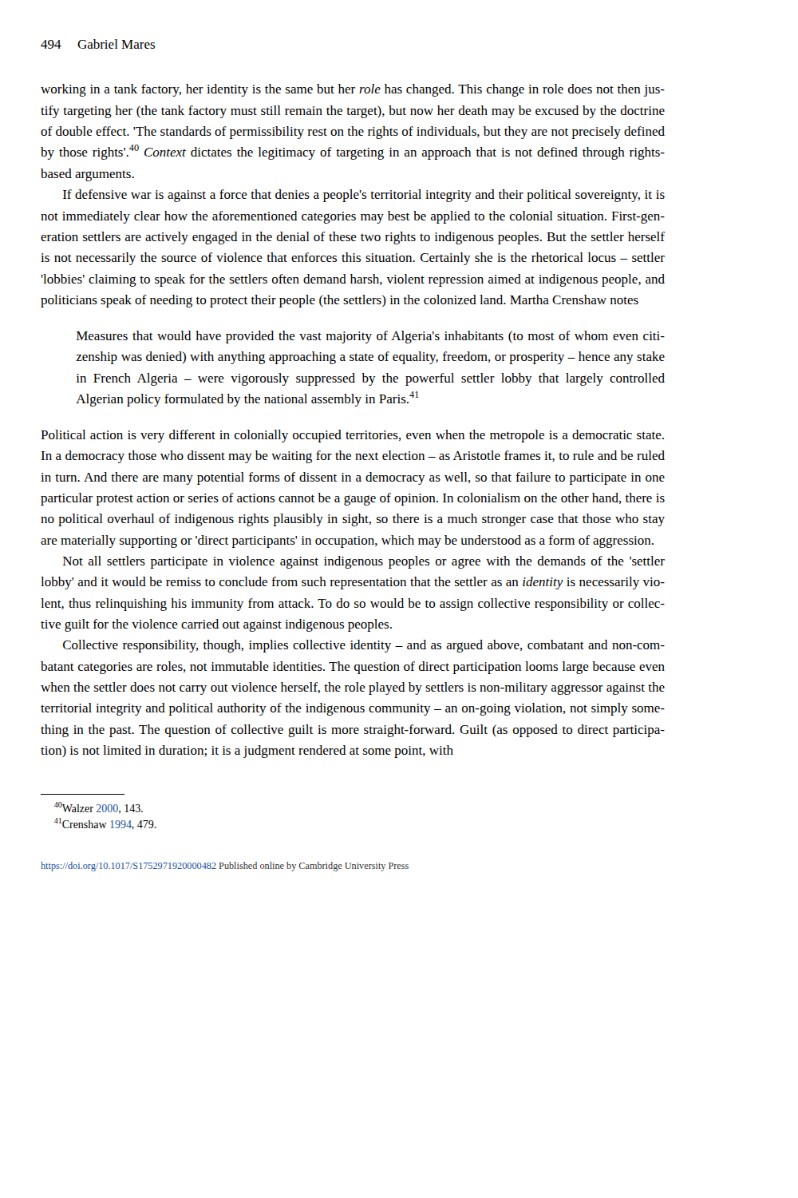494 Gabriel Mares
working in a tank factory, her identity is the same but her role has changed. This change in role does not then justify targeting her (the tank factory must still remain the target), but now her death may be excused by the doctrine of double effect. 'The standards of permissibility rest on the rights of individuals, but they are not precisely defined by those rights'.40 Context dictates the legitimacy of targeting in an approach that is not defined through rights-based arguments.
If defensive war is against a force that denies a people's territorial integrity and their political sovereignty, it is not immediately clear how the aforementioned categories may best be applied to the colonial situation. First-generation settlers are actively engaged in the denial of these two rights to indigenous peoples. But the settler herself is not necessarily the source of violence that enforces this situation. Certainly she is the rhetorical locus – settler 'lobbies' claiming to speak for the settlers often demand harsh, violent repression aimed at indigenous people, and politicians speak of needing to protect their people (the settlers) in the colonized land. Martha Crenshaw notes
Measures that would have provided the vast majority of Algeria's inhabitants (to most of whom even citizenship was denied) with anything approaching a state of equality, freedom, or prosperity – hence any stake in French Algeria – were vigorously suppressed by the powerful settler lobby that largely controlled Algerian policy formulated by the national assembly in Paris.41
Political action is very different in colonially occupied territories, even when the metropole is a democratic state. In a democracy those who dissent may be waiting for the next election – as Aristotle frames it, to rule and be ruled in turn. And there are many potential forms of dissent in a democracy as well, so that failure to participate in one particular protest action or series of actions cannot be a gauge of opinion. In colonialism on the other hand, there is no political overhaul of indigenous rights plausibly in sight, so there is a much stronger case that those who stay are materially supporting or 'direct participants' in occupation, which may be understood as a form of aggression.
Not all settlers participate in violence against indigenous peoples or agree with the demands of the 'settler lobby' and it would be remiss to conclude from such representation that the settler as an identity is necessarily violent, thus relinquishing his immunity from attack. To do so would be to assign collective responsibility or collective guilt for the violence carried out against indigenous peoples.
Collective responsibility, though, implies collective identity – and as argued above, combatant and non-combatant categories are roles, not immutable identities. The question of direct participation looms large because even when the settler does not carry out violence herself, the role played by settlers is non-military aggressor against the territorial integrity and political authority of the indigenous community – an on-going violation, not simply something in the past. The question of collective guilt is more straight-forward. Guilt (as opposed to direct participation) is not limited in duration; it is a judgment rendered at some point, with
40Walzer 2000, 143.
41Crenshaw 1994, 479.
https://doi.org/10.1017/S1752971920000482 Published online by Cambridge University Press